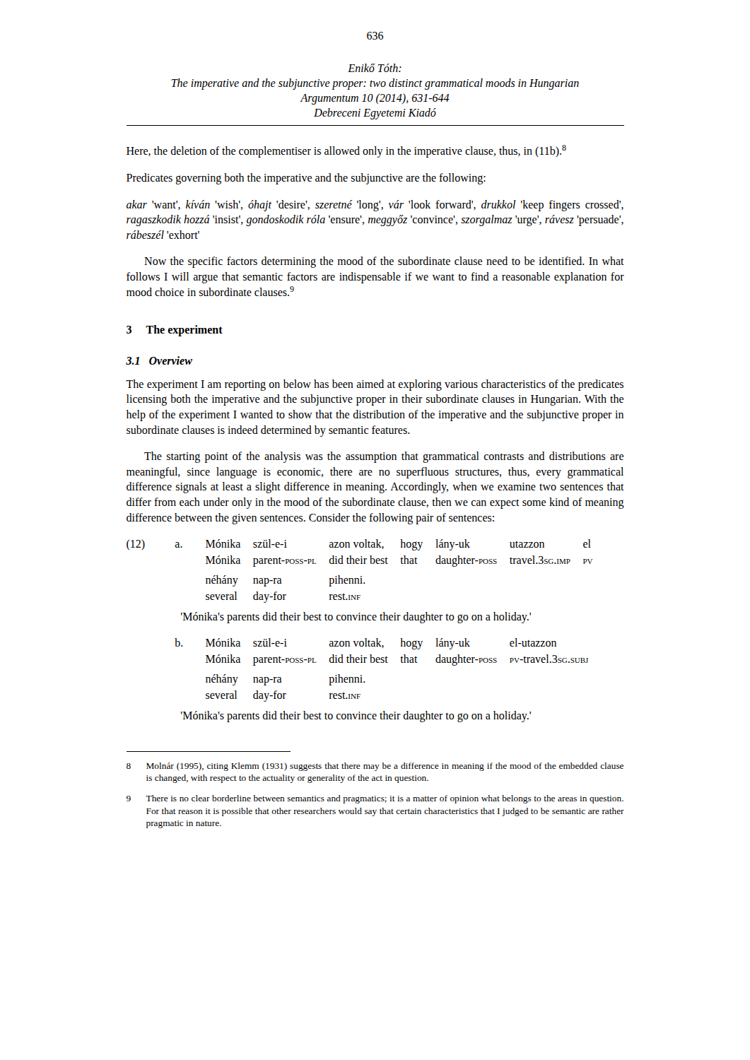636
Enikő Tóth:
The imperative and the subjunctive proper: two distinct grammatical moods in Hungarian
Argumentum 10 (2014), 631-644
Debreceni Egyetemi Kiadó
Here, the deletion of the complementiser is allowed only in the imperative clause, thus, in (11b).8
Predicates governing both the imperative and the subjunctive are the following:
akar 'want', kíván 'wish', óhajt 'desire', szeretné 'long', vár 'look forward', drukkol 'keep fingers crossed', ragaszkodik hozzá 'insist', gondoskodik róla 'ensure', meggyőz 'convince', szorgalmaz 'urge', rávesz 'persuade', rábeszél 'exhort'
Now the specific factors determining the mood of the subordinate clause need to be identified. In what follows I will argue that semantic factors are indispensable if we want to find a reasonable explanation for mood choice in subordinate clauses.9
3 The experiment
3.1 Overview
The experiment I am reporting on below has been aimed at exploring various characteristics of the predicates licensing both the imperative and the subjunctive proper in their subordinate clauses in Hungarian. With the help of the experiment I wanted to show that the distribution of the imperative and the subjunctive proper in subordinate clauses is indeed determined by semantic features.
The starting point of the analysis was the assumption that grammatical contrasts and distributions are meaningful, since language is economic, there are no superfluous structures, thus, every grammatical difference signals at least a slight difference in meaning. Accordingly, when we examine two sentences that differ from each under only in the mood of the subordinate clause, then we can expect some kind of meaning difference between the given sentences. Consider the following pair of sentences:
| (12) | a. | Mónika | szül-e-i | azon voltak, | hogy | lány-uk | utazzon | el |
| | | Mónika | parent- poss-pl | did their best | that | daughter- poss | travel.3 sg.imp | pv |
| | | néhány | nap-ra | pihenni. |
| | | several | day-for | rest. inf |
'Mónika's parents did their best to convince their daughter to go on a holiday.'
| | b. | Mónika | szül-e-i | azon voltak, | hogy | lány-uk | el-utazzon |
| | | Mónika | parent- poss-pl | did their best | that | daughter- poss | pv -travel.3 sg.subj |
| | | néhány | nap-ra | pihenni. |
| | | several | day-for | rest. inf |
'Mónika's parents did their best to convince their daughter to go on a holiday.'
8
Molnár (1995), citing Klemm (1931) suggests that there may be a difference in meaning if the mood of the embedded clause is changed, with respect to the actuality or generality of the act in question.
9
There is no clear borderline between semantics and pragmatics; it is a matter of opinion what belongs to the areas in question. For that reason it is possible that other researchers would say that certain characteristics that I judged to be semantic are rather pragmatic in nature.